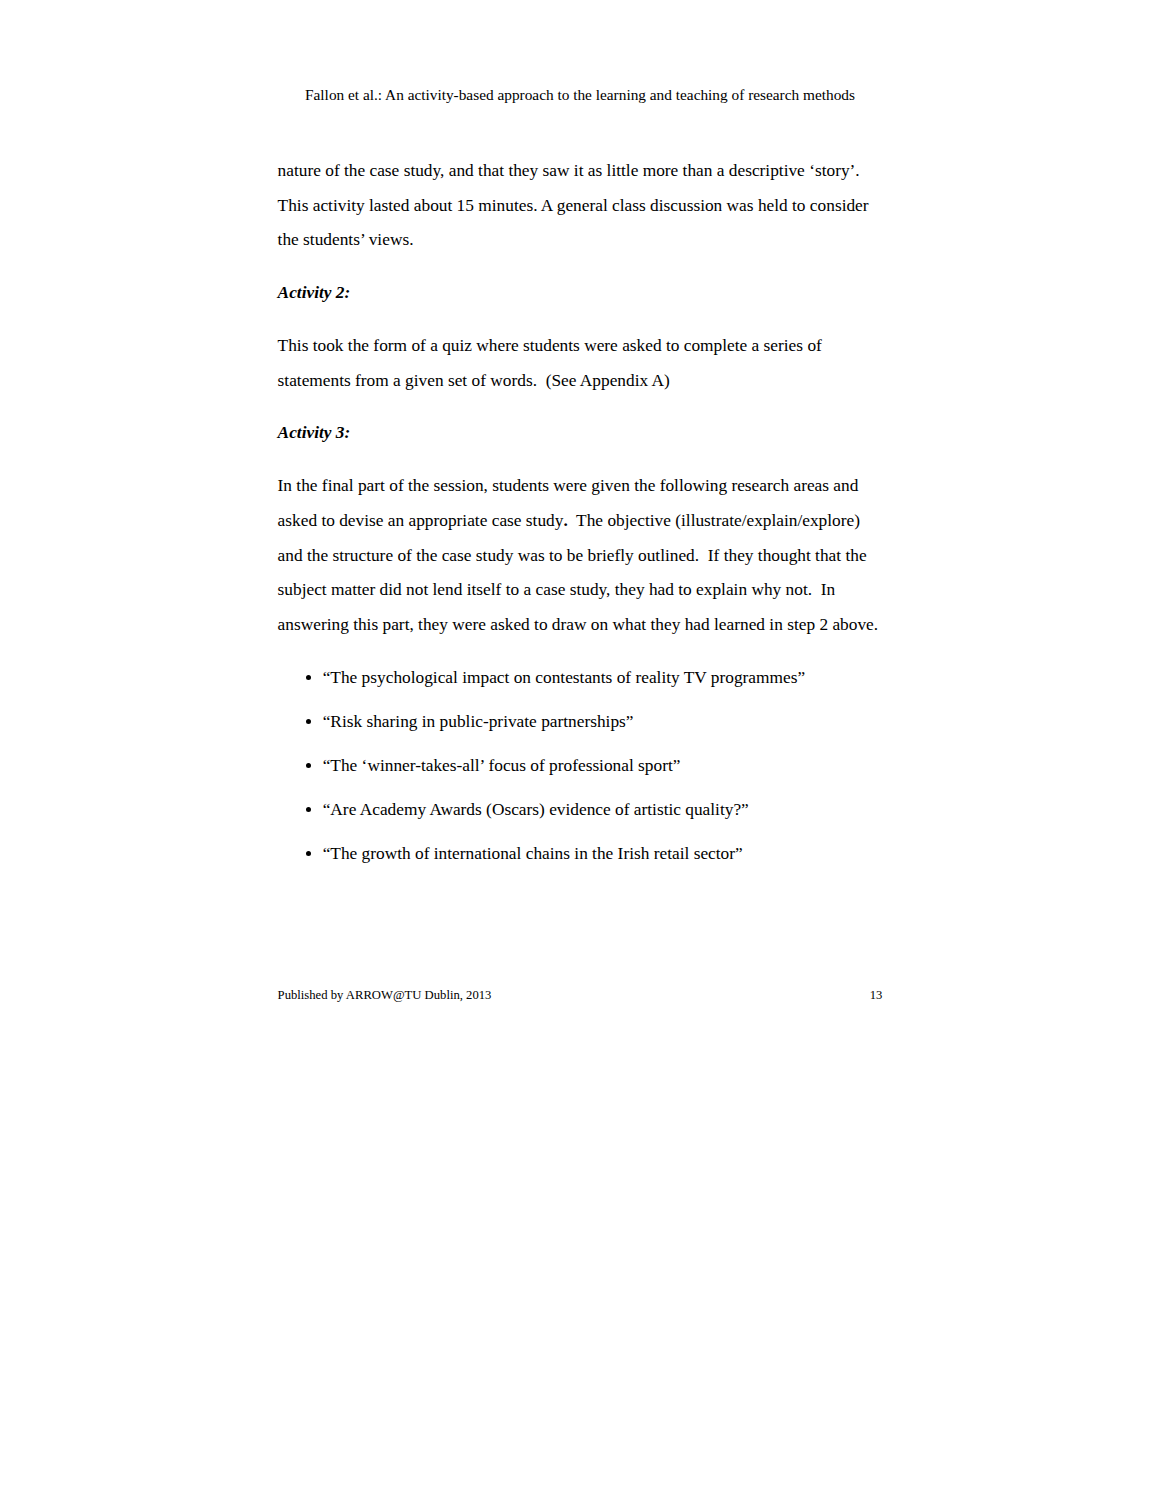Fallon et al.: An activity-based approach to the learning and teaching of research methods
nature of the case study, and that they saw it as little more than a descriptive ‘story’. This activity lasted about 15 minutes. A general class discussion was held to consider the students’ views.
Activity 2:
This took the form of a quiz where students were asked to complete a series of statements from a given set of words. (See Appendix A)
Activity 3:
In the final part of the session, students were given the following research areas and asked to devise an appropriate case study. The objective (illustrate/explain/explore) and the structure of the case study was to be briefly outlined. If they thought that the subject matter did not lend itself to a case study, they had to explain why not. In answering this part, they were asked to draw on what they had learned in step 2 above.
“The psychological impact on contestants of reality TV programmes”
“Risk sharing in public-private partnerships”
“The ‘winner-takes-all’ focus of professional sport”
“Are Academy Awards (Oscars) evidence of artistic quality?”
“The growth of international chains in the Irish retail sector”
Published by ARROW@TU Dublin, 2013 13